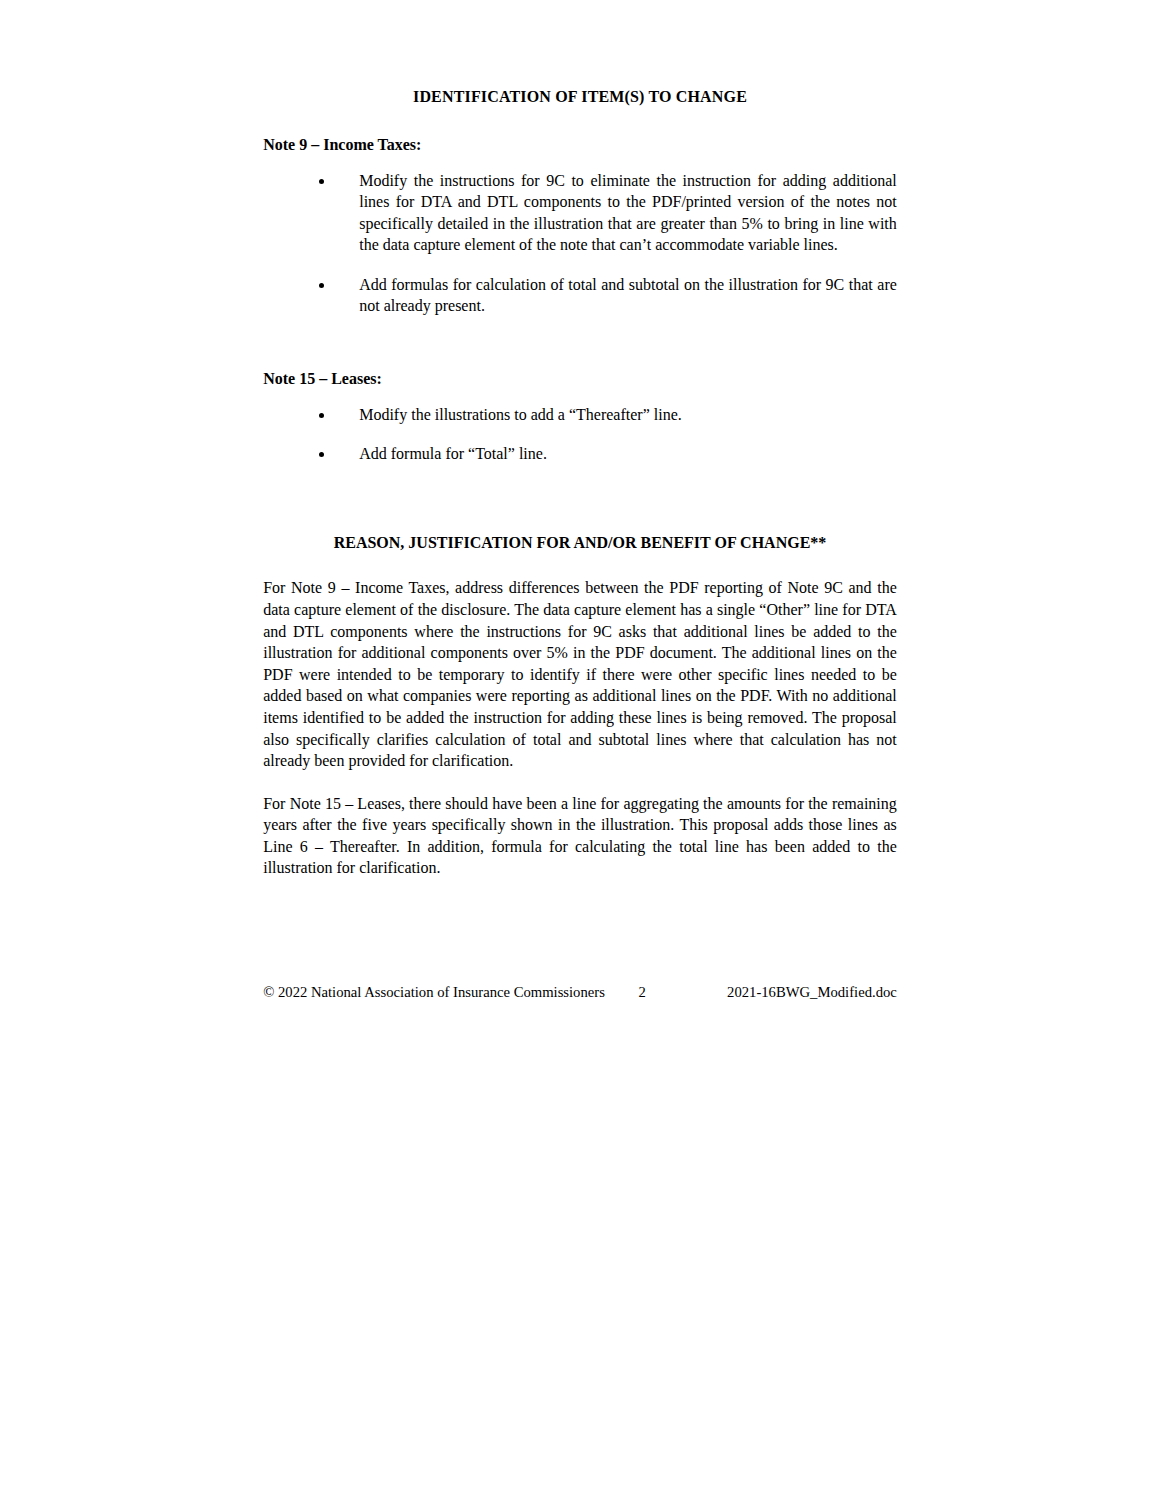IDENTIFICATION OF ITEM(S) TO CHANGE
Note 9 – Income Taxes:
Modify the instructions for 9C to eliminate the instruction for adding additional lines for DTA and DTL components to the PDF/printed version of the notes not specifically detailed in the illustration that are greater than 5% to bring in line with the data capture element of the note that can’t accommodate variable lines.
Add formulas for calculation of total and subtotal on the illustration for 9C that are not already present.
Note 15 – Leases:
Modify the illustrations to add a “Thereafter” line.
Add formula for “Total” line.
REASON, JUSTIFICATION FOR AND/OR BENEFIT OF CHANGE**
For Note 9 – Income Taxes, address differences between the PDF reporting of Note 9C and the data capture element of the disclosure. The data capture element has a single “Other” line for DTA and DTL components where the instructions for 9C asks that additional lines be added to the illustration for additional components over 5% in the PDF document. The additional lines on the PDF were intended to be temporary to identify if there were other specific lines needed to be added based on what companies were reporting as additional lines on the PDF. With no additional items identified to be added the instruction for adding these lines is being removed. The proposal also specifically clarifies calculation of total and subtotal lines where that calculation has not already been provided for clarification.
For Note 15 – Leases, there should have been a line for aggregating the amounts for the remaining years after the five years specifically shown in the illustration. This proposal adds those lines as Line 6 – Thereafter. In addition, formula for calculating the total line has been added to the illustration for clarification.
© 2022 National Association of Insurance Commissioners 2 2021-16BWG_Modified.doc